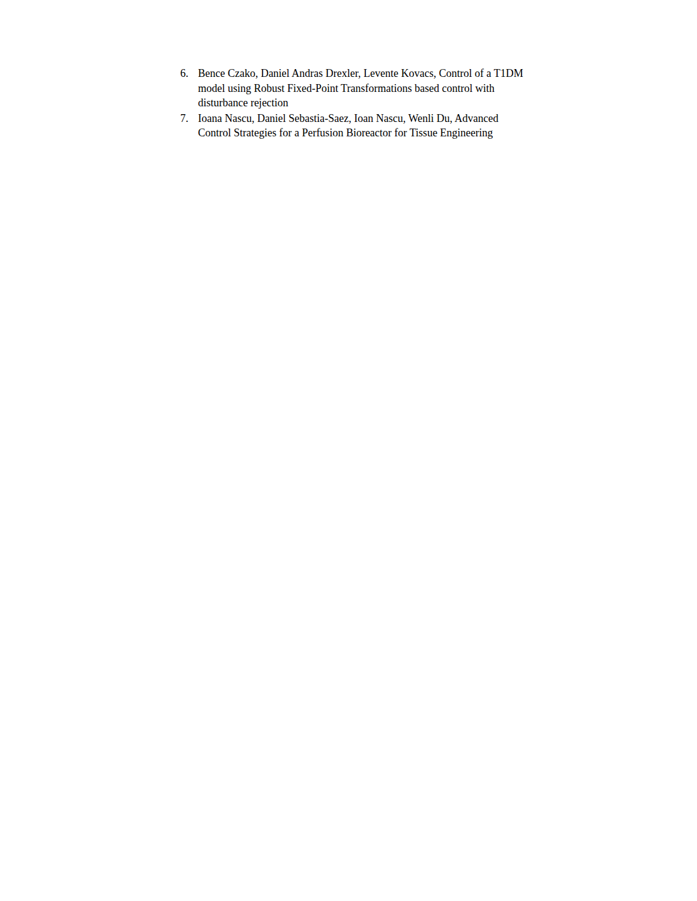Bence Czako, Daniel Andras Drexler, Levente Kovacs, Control of a T1DM model using Robust Fixed-Point Transformations based control with disturbance rejection
Ioana Nascu, Daniel Sebastia-Saez, Ioan Nascu, Wenli Du, Advanced Control Strategies for a Perfusion Bioreactor for Tissue Engineering